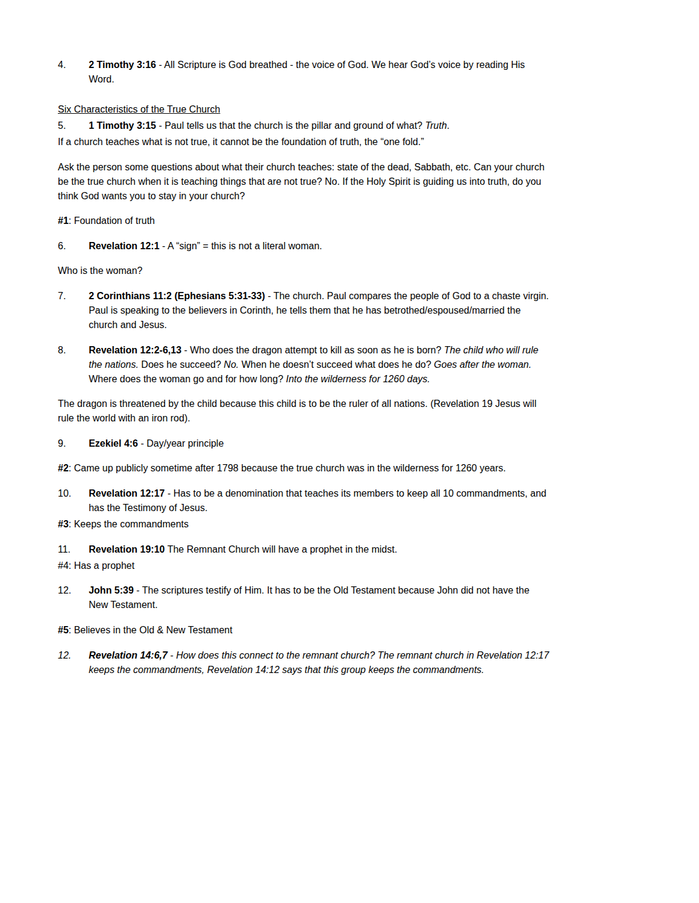4.
2 Timothy 3:16 - All Scripture is God breathed - the voice of God. We hear God’s voice by reading His Word.
Six Characteristics of the True Church
5.
1 Timothy 3:15 - Paul tells us that the church is the pillar and ground of what? Truth.
If a church teaches what is not true, it cannot be the foundation of truth, the “one fold.”
Ask the person some questions about what their church teaches: state of the dead, Sabbath, etc. Can your church be the true church when it is teaching things that are not true? No. If the Holy Spirit is guiding us into truth, do you think God wants you to stay in your church?
#1: Foundation of truth
6.
Revelation 12:1 - A “sign” = this is not a literal woman.
Who is the woman?
7.
2 Corinthians 11:2 (Ephesians 5:31-33) - The church. Paul compares the people of God to a chaste virgin. Paul is speaking to the believers in Corinth, he tells them that he has betrothed/espoused/married the church and Jesus.
8.
Revelation 12:2-6,13 - Who does the dragon attempt to kill as soon as he is born? The child who will rule the nations. Does he succeed? No. When he doesn’t succeed what does he do? Goes after the woman. Where does the woman go and for how long? Into the wilderness for 1260 days.
The dragon is threatened by the child because this child is to be the ruler of all nations. (Revelation 19 Jesus will rule the world with an iron rod).
9.
Ezekiel 4:6 - Day/year principle
#2: Came up publicly sometime after 1798 because the true church was in the wilderness for 1260 years.
10.
Revelation 12:17 - Has to be a denomination that teaches its members to keep all 10 commandments, and has the Testimony of Jesus.
#3: Keeps the commandments
11.
Revelation 19:10 The Remnant Church will have a prophet in the midst.
#4: Has a prophet
12.
John 5:39 - The scriptures testify of Him. It has to be the Old Testament because John did not have the New Testament.
#5: Believes in the Old & New Testament
12.
Revelation 14:6,7 - How does this connect to the remnant church? The remnant church in Revelation 12:17 keeps the commandments, Revelation 14:12 says that this group keeps the commandments.